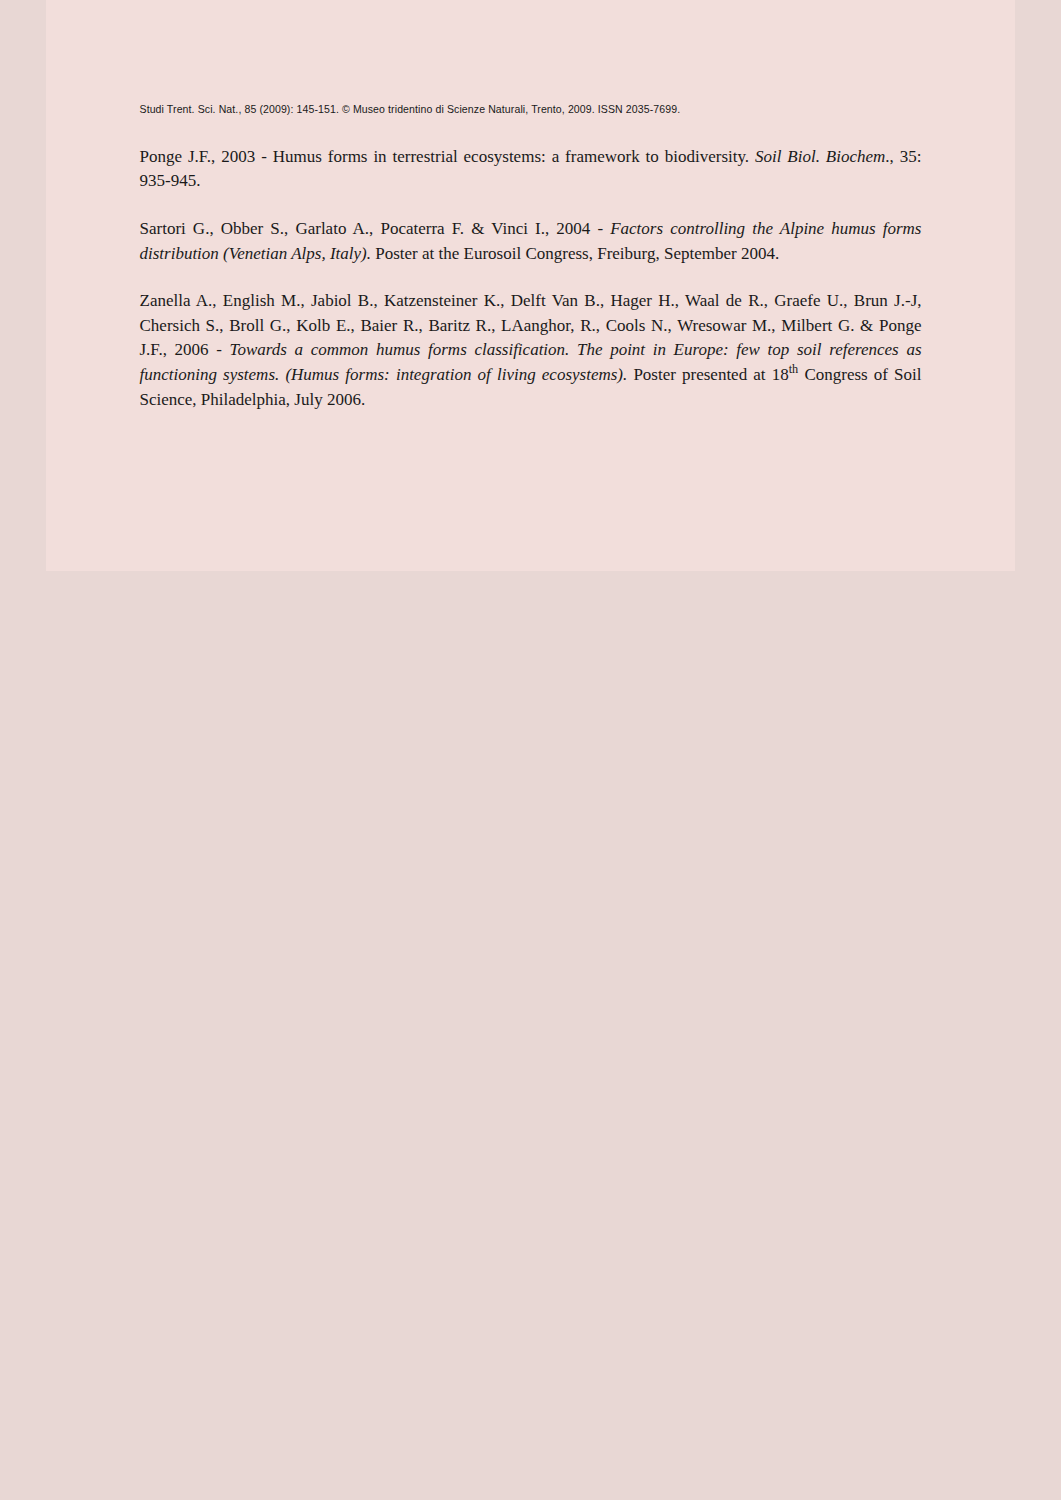Studi Trent. Sci. Nat., 85 (2009): 145-151. © Museo tridentino di Scienze Naturali, Trento, 2009. ISSN 2035-7699.
Ponge J.F., 2003 - Humus forms in terrestrial ecosystems: a framework to biodiversity. Soil Biol. Biochem., 35: 935-945.
Sartori G., Obber S., Garlato A., Pocaterra F. & Vinci I., 2004 - Factors controlling the Alpine humus forms distribution (Venetian Alps, Italy). Poster at the Eurosoil Congress, Freiburg, September 2004.
Zanella A., English M., Jabiol B., Katzensteiner K., Delft Van B., Hager H., Waal de R., Graefe U., Brun J.-J, Chersich S., Broll G., Kolb E., Baier R., Baritz R., LAanghor, R., Cools N., Wresowar M., Milbert G. & Ponge J.F., 2006 - Towards a common humus forms classification. The point in Europe: few top soil references as functioning systems. (Humus forms: integration of living ecosystems). Poster presented at 18th Congress of Soil Science, Philadelphia, July 2006.